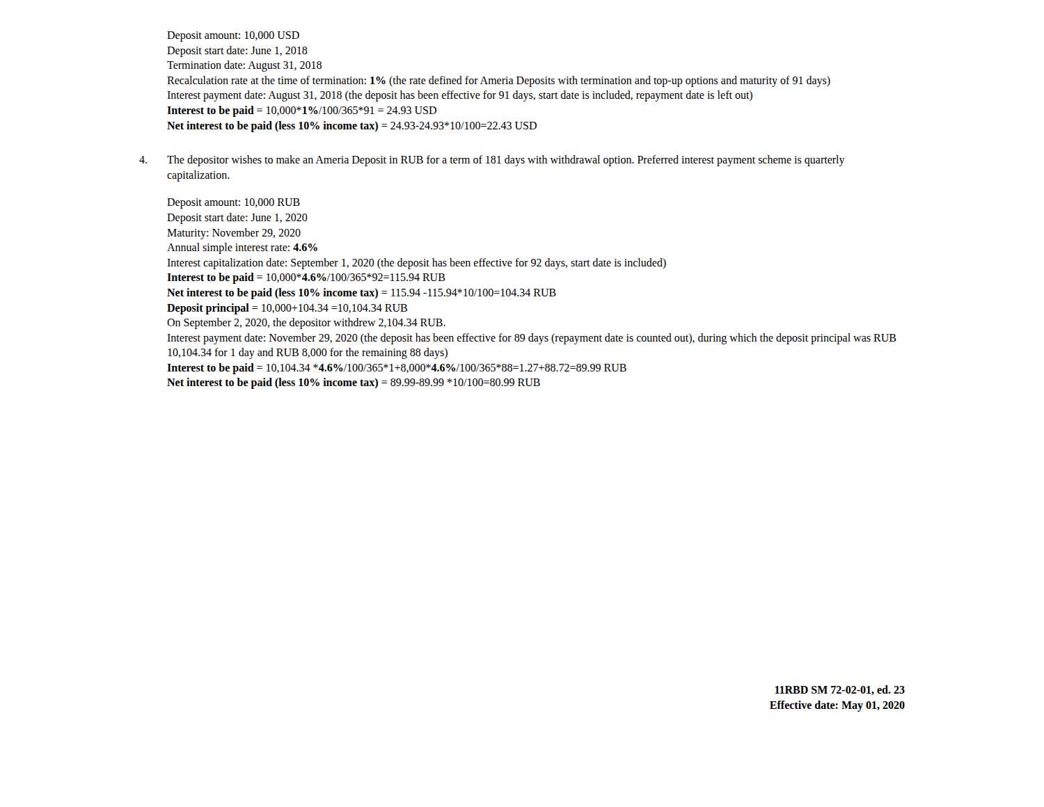Deposit amount: 10,000 USD
Deposit start date: June 1, 2018
Termination date: August 31, 2018
Recalculation rate at the time of termination: 1% (the rate defined for Ameria Deposits with termination and top-up options and maturity of 91 days)
Interest payment date: August 31, 2018 (the deposit has been effective for 91 days, start date is included, repayment date is left out)
Interest to be paid = 10,000*1%/100/365*91 = 24.93 USD
Net interest to be paid (less 10% income tax) = 24.93-24.93*10/100=22.43 USD
4.
The depositor wishes to make an Ameria Deposit in RUB for a term of 181 days with withdrawal option. Preferred interest payment scheme is quarterly capitalization.
Deposit amount: 10,000 RUB
Deposit start date: June 1, 2020
Maturity: November 29, 2020
Annual simple interest rate: 4.6%
Interest capitalization date: September 1, 2020 (the deposit has been effective for 92 days, start date is included)
Interest to be paid = 10,000*4.6%/100/365*92=115.94 RUB
Net interest to be paid (less 10% income tax) = 115.94 -115.94*10/100=104.34 RUB
Deposit principal = 10,000+104.34 =10,104.34 RUB
On September 2, 2020, the depositor withdrew 2,104.34 RUB.
Interest payment date: November 29, 2020 (the deposit has been effective for 89 days (repayment date is counted out), during which the deposit principal was RUB 10,104.34 for 1 day and RUB 8,000 for the remaining 88 days)
Interest to be paid = 10,104.34 *4.6%/100/365*1+8,000*4.6%/100/365*88=1.27+88.72=89.99 RUB
Net interest to be paid (less 10% income tax) = 89.99-89.99 *10/100=80.99 RUB
11RBD SM 72-02-01, ed. 23
Effective date: May 01, 2020